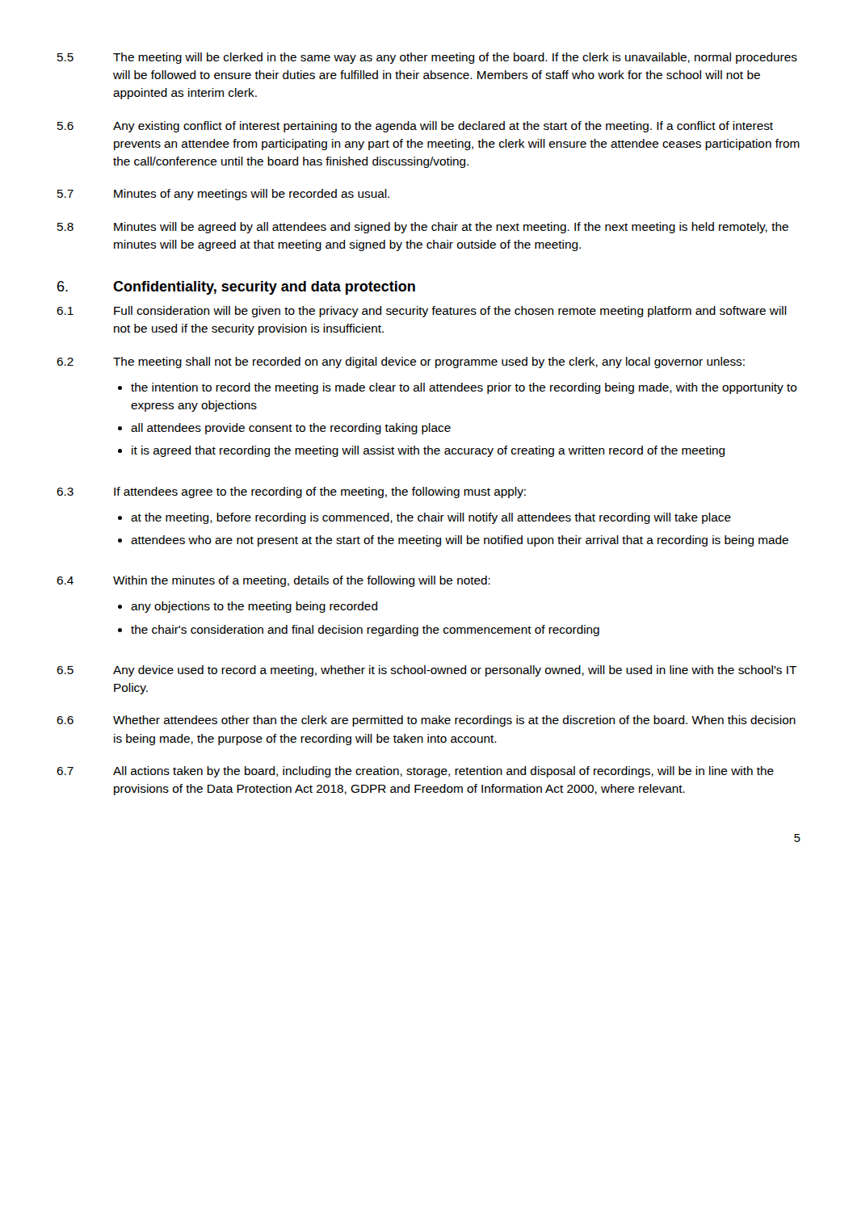5.5
The meeting will be clerked in the same way as any other meeting of the board. If the clerk is unavailable, normal procedures will be followed to ensure their duties are fulfilled in their absence. Members of staff who work for the school will not be appointed as interim clerk.
5.6
Any existing conflict of interest pertaining to the agenda will be declared at the start of the meeting. If a conflict of interest prevents an attendee from participating in any part of the meeting, the clerk will ensure the attendee ceases participation from the call/conference until the board has finished discussing/voting.
5.7
Minutes of any meetings will be recorded as usual.
5.8
Minutes will be agreed by all attendees and signed by the chair at the next meeting. If the next meeting is held remotely, the minutes will be agreed at that meeting and signed by the chair outside of the meeting.
6. Confidentiality, security and data protection
6.1
Full consideration will be given to the privacy and security features of the chosen remote meeting platform and software will not be used if the security provision is insufficient.
6.2
The meeting shall not be recorded on any digital device or programme used by the clerk, any local governor unless:
the intention to record the meeting is made clear to all attendees prior to the recording being made, with the opportunity to express any objections
all attendees provide consent to the recording taking place
it is agreed that recording the meeting will assist with the accuracy of creating a written record of the meeting
6.3
If attendees agree to the recording of the meeting, the following must apply:
at the meeting, before recording is commenced, the chair will notify all attendees that recording will take place
attendees who are not present at the start of the meeting will be notified upon their arrival that a recording is being made
6.4
Within the minutes of a meeting, details of the following will be noted:
any objections to the meeting being recorded
the chair's consideration and final decision regarding the commencement of recording
6.5
Any device used to record a meeting, whether it is school-owned or personally owned, will be used in line with the school's IT Policy.
6.6
Whether attendees other than the clerk are permitted to make recordings is at the discretion of the board. When this decision is being made, the purpose of the recording will be taken into account.
6.7
All actions taken by the board, including the creation, storage, retention and disposal of recordings, will be in line with the provisions of the Data Protection Act 2018, GDPR and Freedom of Information Act 2000, where relevant.
5